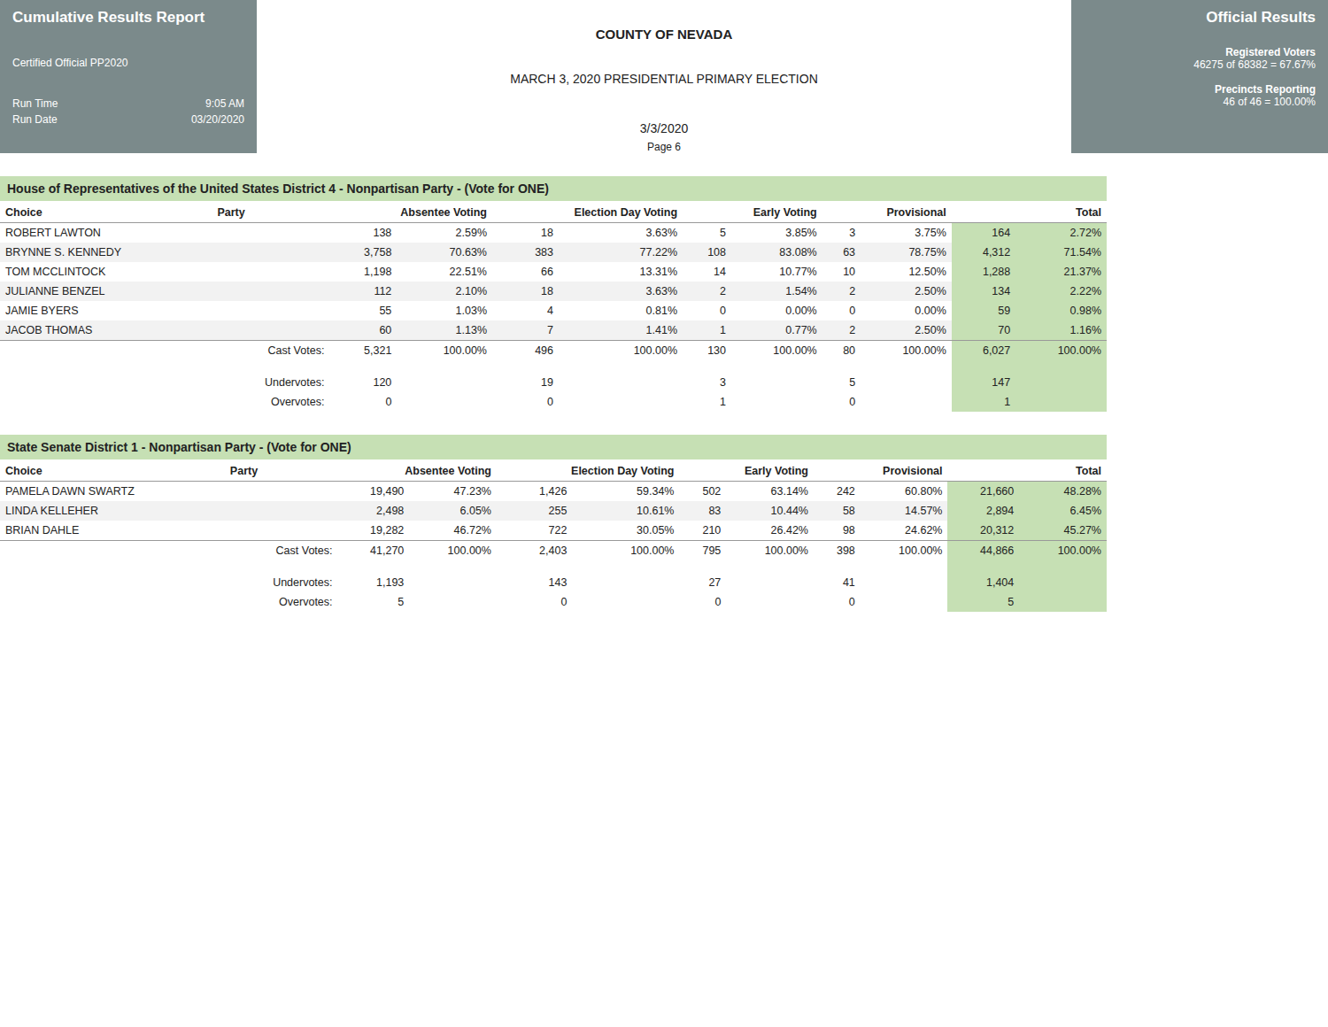Cumulative Results Report
Certified Official PP2020
| Run Time | 9:05 AM |
| Run Date | 03/20/2020 |
COUNTY OF NEVADA
MARCH 3, 2020 PRESIDENTIAL PRIMARY ELECTION
3/3/2020
Page 6
Official Results
Registered Voters
46275 of 68382 = 67.67%
Precincts Reporting
46 of 46 = 100.00%
House of Representatives of the United States District 4 - Nonpartisan Party - (Vote for ONE)
| Choice | Party | Absentee Voting | Election Day Voting | Early Voting | Provisional | Total |
| --- | --- | --- | --- | --- | --- | --- |
| ROBERT LAWTON | | 138 | 2.59% | 18 | 3.63% | 5 | 3.85% | 3 | 3.75% | 164 | 2.72% |
| BRYNNE S. KENNEDY | | 3,758 | 70.63% | 383 | 77.22% | 108 | 83.08% | 63 | 78.75% | 4,312 | 71.54% |
| TOM MCCLINTOCK | | 1,198 | 22.51% | 66 | 13.31% | 14 | 10.77% | 10 | 12.50% | 1,288 | 21.37% |
| JULIANNE BENZEL | | 112 | 2.10% | 18 | 3.63% | 2 | 1.54% | 2 | 2.50% | 134 | 2.22% |
| JAMIE BYERS | | 55 | 1.03% | 4 | 0.81% | 0 | 0.00% | 0 | 0.00% | 59 | 0.98% |
| JACOB THOMAS | | 60 | 1.13% | 7 | 1.41% | 1 | 0.77% | 2 | 2.50% | 70 | 1.16% |
| | Cast Votes: | 5,321 | 100.00% | 496 | 100.00% | 130 | 100.00% | 80 | 100.00% | 6,027 | 100.00% |
| | Undervotes: | 120 | | 19 | | 3 | | 5 | | 147 | |
| | Overvotes: | 0 | | 0 | | 1 | | 0 | | 1 | |
State Senate District 1 - Nonpartisan Party - (Vote for ONE)
| Choice | Party | Absentee Voting | Election Day Voting | Early Voting | Provisional | Total |
| --- | --- | --- | --- | --- | --- | --- |
| PAMELA DAWN SWARTZ | | 19,490 | 47.23% | 1,426 | 59.34% | 502 | 63.14% | 242 | 60.80% | 21,660 | 48.28% |
| LINDA KELLEHER | | 2,498 | 6.05% | 255 | 10.61% | 83 | 10.44% | 58 | 14.57% | 2,894 | 6.45% |
| BRIAN DAHLE | | 19,282 | 46.72% | 722 | 30.05% | 210 | 26.42% | 98 | 24.62% | 20,312 | 45.27% |
| | Cast Votes: | 41,270 | 100.00% | 2,403 | 100.00% | 795 | 100.00% | 398 | 100.00% | 44,866 | 100.00% |
| | Undervotes: | 1,193 | | 143 | | 27 | | 41 | | 1,404 | |
| | Overvotes: | 5 | | 0 | | 0 | | 0 | | 5 | |